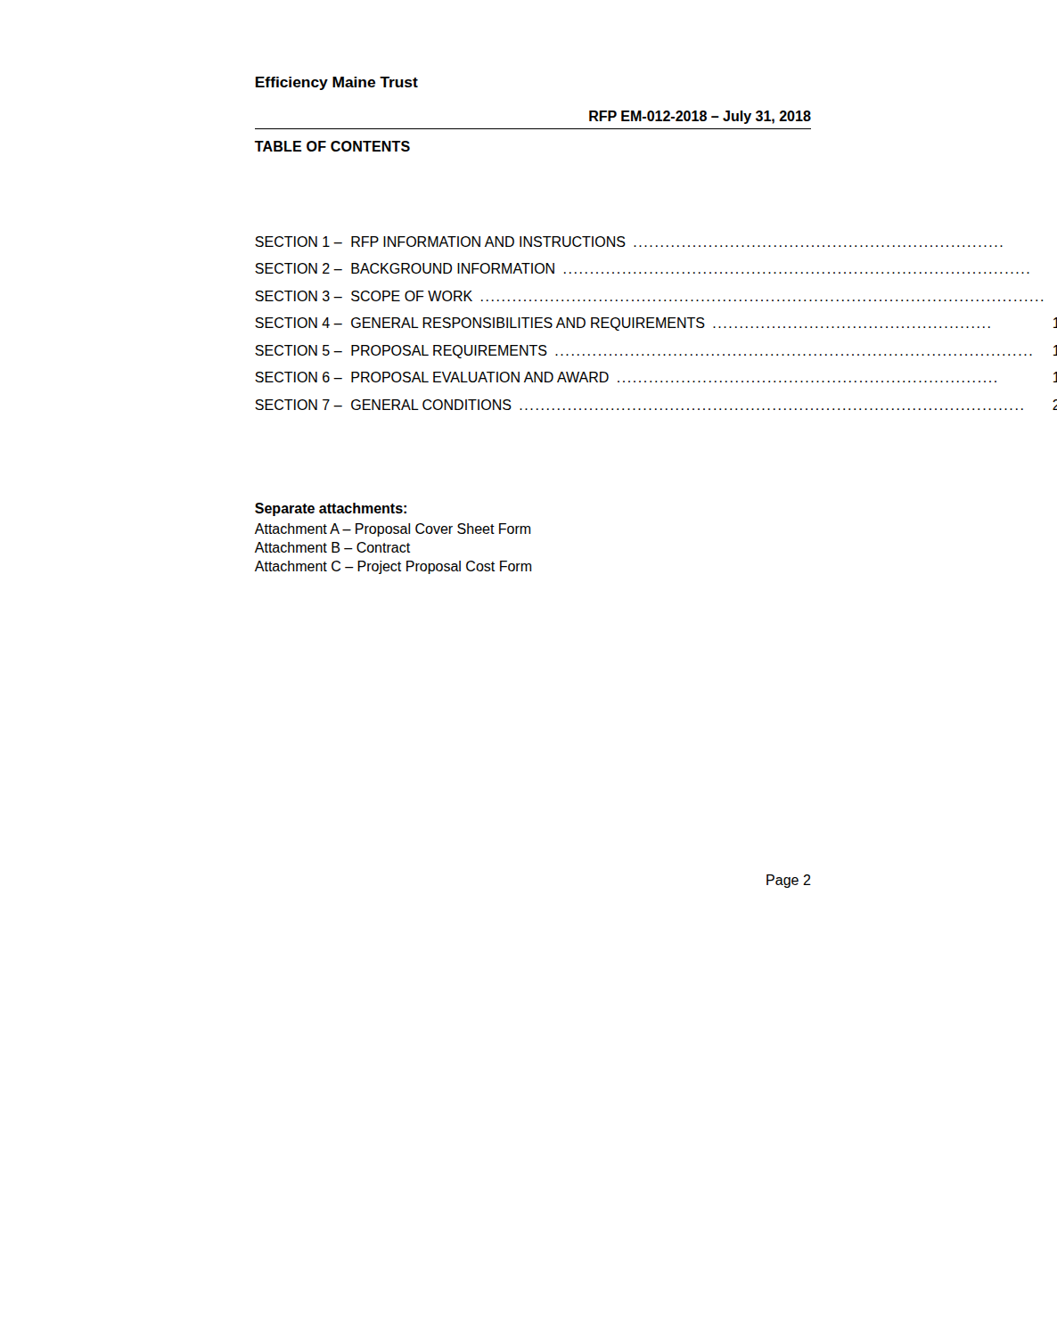Efficiency Maine Trust
RFP EM-012-2018 – July 31, 2018
TABLE OF CONTENTS
| SECTION 1 – | RFP INFORMATION AND INSTRUCTIONS ..................................................................... | 3 |
| SECTION 2 – | BACKGROUND INFORMATION ....................................................................................... | 5 |
| SECTION 3 – | SCOPE OF WORK ......................................................................................................... | 9 |
| SECTION 4 – | GENERAL RESPONSIBILITIES AND REQUIREMENTS .................................................... | 15 |
| SECTION 5 – | PROPOSAL REQUIREMENTS ......................................................................................... | 16 |
| SECTION 6 – | PROPOSAL EVALUATION AND AWARD ....................................................................... | 19 |
| SECTION 7 – | GENERAL CONDITIONS .............................................................................................. | 21 |
Separate attachments:
Attachment A – Proposal Cover Sheet Form
Attachment B – Contract
Attachment C – Project Proposal Cost Form
Page 2